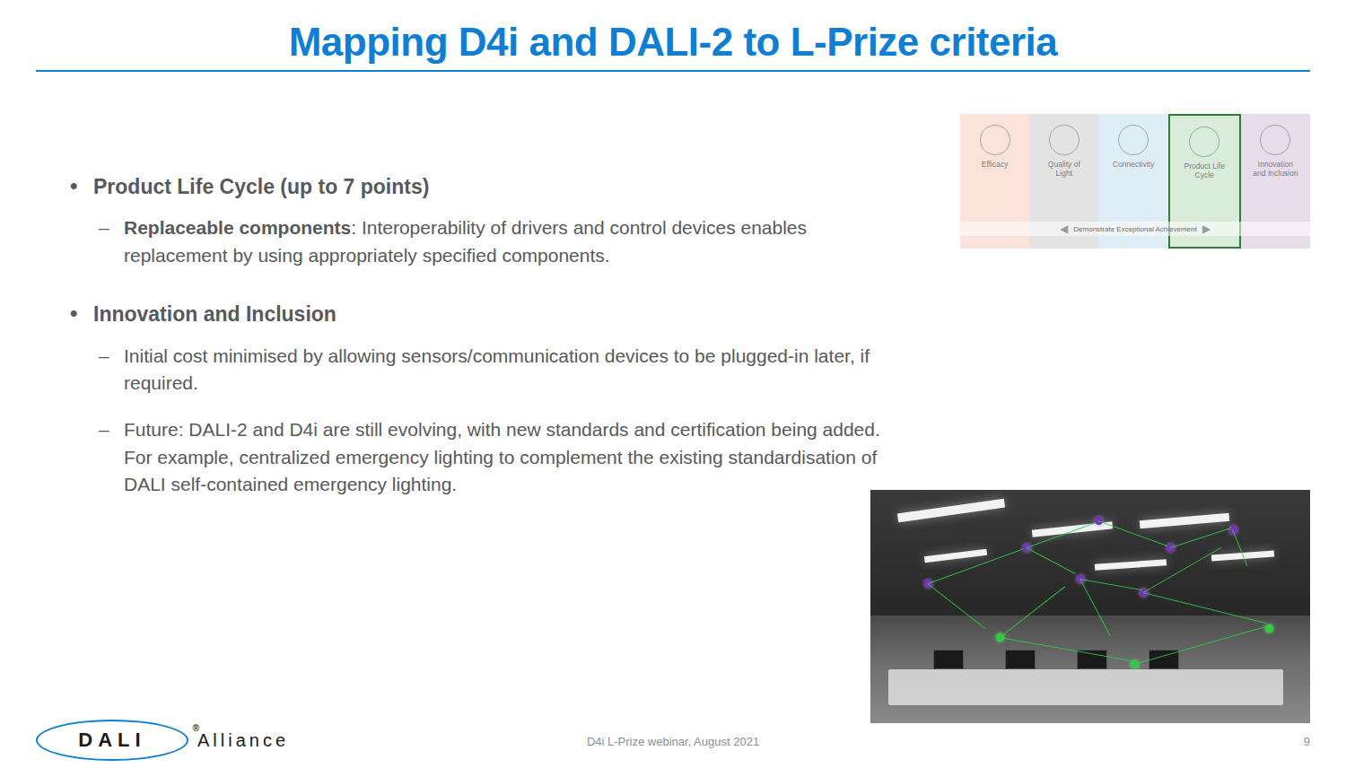Mapping D4i and DALI-2 to L-Prize criteria
Efficacy
Quality of
Light
Connectivity
Product Life
Cycle
Innovation
and Inclusion
◀Demonstrate Exceptional Achievement▶
Product Life Cycle (up to 7 points)
Replaceable components: Interoperability of drivers and control devices enables replacement by using appropriately specified components.
Innovation and Inclusion
Initial cost minimised by allowing sensors/communication devices to be plugged-in later, if required.
Future: DALI-2 and D4i are still evolving, with new standards and certification being added. For example, centralized emergency lighting to complement the existing standardisation of DALI self-contained emergency lighting.
DALI®
Alliance
D4i L-Prize webinar, August 2021
9